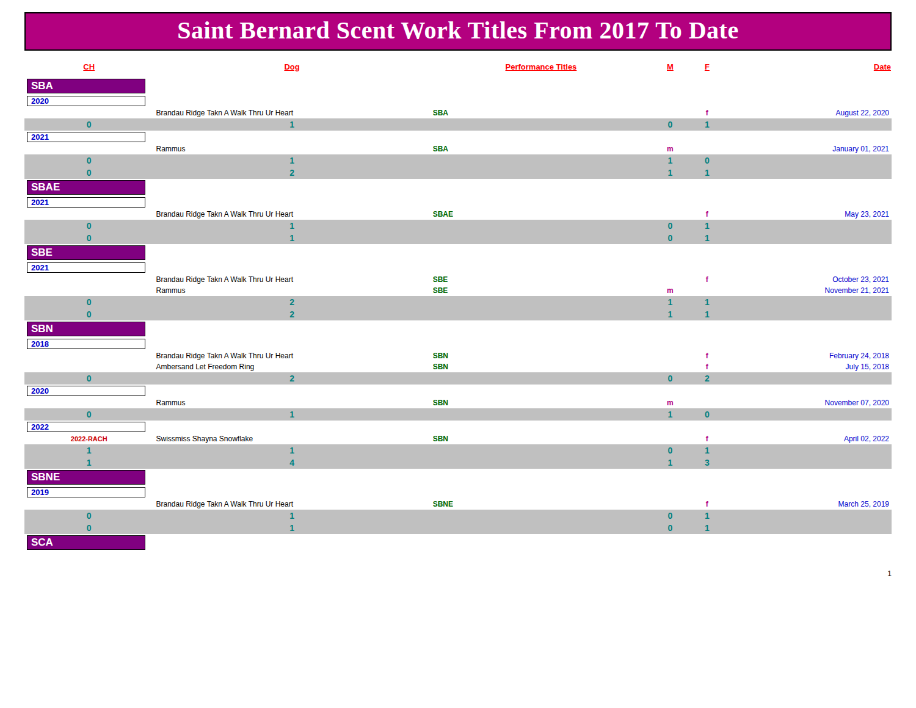Saint Bernard Scent Work Titles From 2017 To Date
| CH | Dog | Performance Titles | M | F | Date |
| --- | --- | --- | --- | --- | --- |
| SBA |
| 2020 |
| | Brandau Ridge Takn A Walk Thru Ur Heart | SBA | | f | August 22, 2020 |
| 0 | 1 | | 0 | 1 | |
| 2021 |
| | Rammus | SBA | m | | January 01, 2021 |
| 0 | 1 | | 1 | 0 | |
| 0 | 2 | | 1 | 1 | |
| SBAE |
| 2021 |
| | Brandau Ridge Takn A Walk Thru Ur Heart | SBAE | | f | May 23, 2021 |
| 0 | 1 | | 0 | 1 | |
| 0 | 1 | | 0 | 1 | |
| SBE |
| 2021 |
| | Brandau Ridge Takn A Walk Thru Ur Heart | SBE | | f | October 23, 2021 |
| | Rammus | SBE | m | | November 21, 2021 |
| 0 | 2 | | 1 | 1 | |
| 0 | 2 | | 1 | 1 | |
| SBN |
| 2018 |
| | Brandau Ridge Takn A Walk Thru Ur Heart | SBN | | f | February 24, 2018 |
| | Ambersand Let Freedom Ring | SBN | | f | July 15, 2018 |
| 0 | 2 | | 0 | 2 | |
| 2020 |
| | Rammus | SBN | m | | November 07, 2020 |
| 0 | 1 | | 1 | 0 | |
| 2022 |
| 2022-RACH | Swissmiss Shayna Snowflake | SBN | | f | April 02, 2022 |
| 1 | 1 | | 0 | 1 | |
| 1 | 4 | | 1 | 3 | |
| SBNE |
| 2019 |
| | Brandau Ridge Takn A Walk Thru Ur Heart | SBNE | | f | March 25, 2019 |
| 0 | 1 | | 0 | 1 | |
| 0 | 1 | | 0 | 1 | |
| SCA |
1